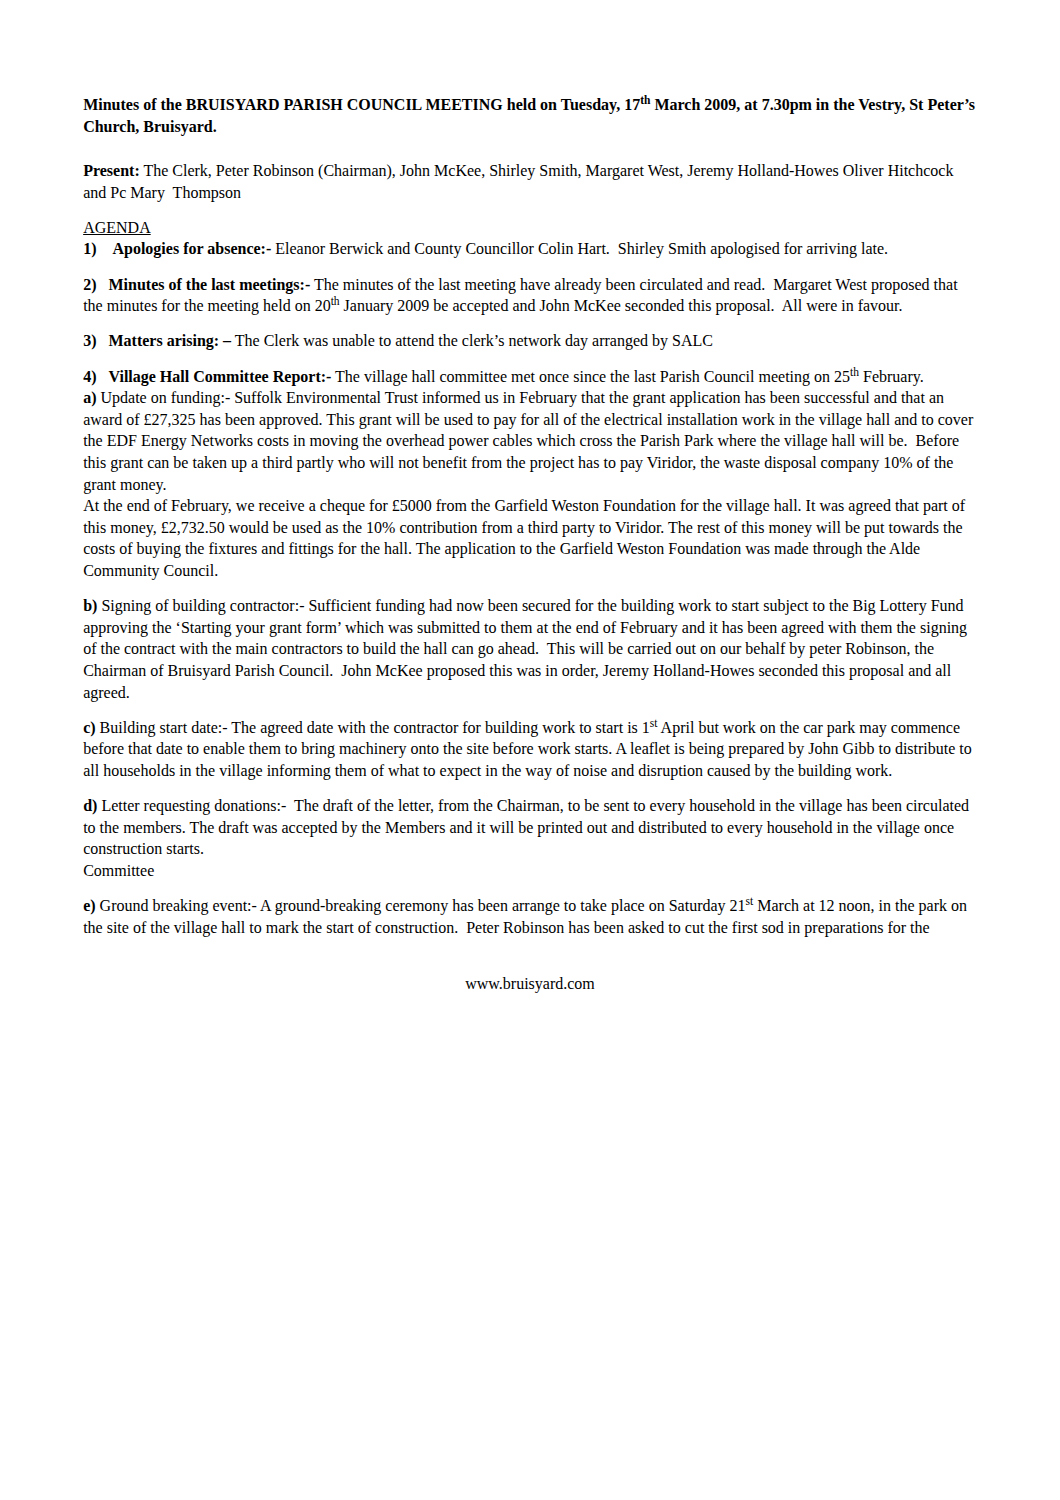Minutes of the BRUISYARD PARISH COUNCIL MEETING held on Tuesday, 17th March 2009, at 7.30pm in the Vestry, St Peter’s Church, Bruisyard.
Present: The Clerk, Peter Robinson (Chairman), John McKee, Shirley Smith, Margaret West, Jeremy Holland-Howes Oliver Hitchcock and Pc Mary Thompson
AGENDA
1) Apologies for absence:- Eleanor Berwick and County Councillor Colin Hart. Shirley Smith apologised for arriving late.
2) Minutes of the last meetings:- The minutes of the last meeting have already been circulated and read. Margaret West proposed that the minutes for the meeting held on 20th January 2009 be accepted and John McKee seconded this proposal. All were in favour.
3) Matters arising: – The Clerk was unable to attend the clerk’s network day arranged by SALC
4) Village Hall Committee Report:- The village hall committee met once since the last Parish Council meeting on 25th February.
a) Update on funding:- Suffolk Environmental Trust informed us in February that the grant application has been successful and that an award of £27,325 has been approved. This grant will be used to pay for all of the electrical installation work in the village hall and to cover the EDF Energy Networks costs in moving the overhead power cables which cross the Parish Park where the village hall will be. Before this grant can be taken up a third partly who will not benefit from the project has to pay Viridor, the waste disposal company 10% of the grant money.
At the end of February, we receive a cheque for £5000 from the Garfield Weston Foundation for the village hall. It was agreed that part of this money, £2,732.50 would be used as the 10% contribution from a third party to Viridor. The rest of this money will be put towards the costs of buying the fixtures and fittings for the hall. The application to the Garfield Weston Foundation was made through the Alde Community Council.
b) Signing of building contractor:- Sufficient funding had now been secured for the building work to start subject to the Big Lottery Fund approving the ‘Starting your grant form’ which was submitted to them at the end of February and it has been agreed with them the signing of the contract with the main contractors to build the hall can go ahead. This will be carried out on our behalf by peter Robinson, the Chairman of Bruisyard Parish Council. John McKee proposed this was in order, Jeremy Holland-Howes seconded this proposal and all agreed.
c) Building start date:- The agreed date with the contractor for building work to start is 1st April but work on the car park may commence before that date to enable them to bring machinery onto the site before work starts. A leaflet is being prepared by John Gibb to distribute to all households in the village informing them of what to expect in the way of noise and disruption caused by the building work.
d) Letter requesting donations:- The draft of the letter, from the Chairman, to be sent to every household in the village has been circulated to the members. The draft was accepted by the Members and it will be printed out and distributed to every household in the village once construction starts.
Committee
e) Ground breaking event:- A ground-breaking ceremony has been arrange to take place on Saturday 21st March at 12 noon, in the park on the site of the village hall to mark the start of construction. Peter Robinson has been asked to cut the first sod in preparations for the
www.bruisyard.com